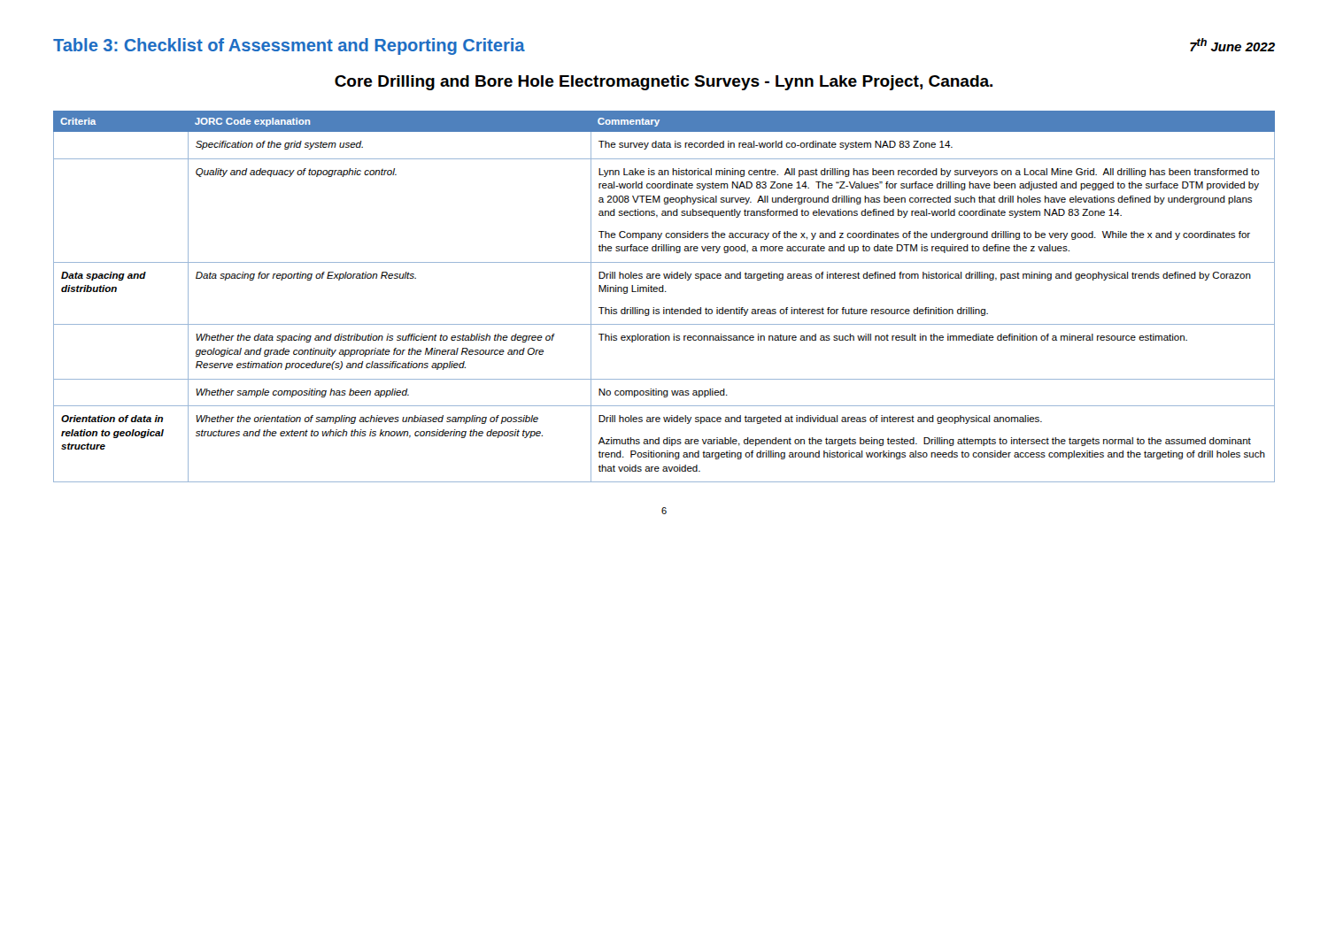Table 3: Checklist of Assessment and Reporting Criteria
7th June 2022
Core Drilling and Bore Hole Electromagnetic Surveys - Lynn Lake Project, Canada.
| Criteria | JORC Code explanation | Commentary |
| --- | --- | --- |
| | Specification of the grid system used. | The survey data is recorded in real-world co-ordinate system NAD 83 Zone 14. |
| | Quality and adequacy of topographic control. | Lynn Lake is an historical mining centre. All past drilling has been recorded by surveyors on a Local Mine Grid. All drilling has been transformed to real-world coordinate system NAD 83 Zone 14. The “Z-Values” for surface drilling have been adjusted and pegged to the surface DTM provided by a 2008 VTEM geophysical survey. All underground drilling has been corrected such that drill holes have elevations defined by underground plans and sections, and subsequently transformed to elevations defined by real-world coordinate system NAD 83 Zone 14. The Company considers the accuracy of the x, y and z coordinates of the underground drilling to be very good. While the x and y coordinates for the surface drilling are very good, a more accurate and up to date DTM is required to define the z values. |
| Data spacing and distribution | Data spacing for reporting of Exploration Results. | Drill holes are widely space and targeting areas of interest defined from historical drilling, past mining and geophysical trends defined by Corazon Mining Limited. This drilling is intended to identify areas of interest for future resource definition drilling. |
| | Whether the data spacing and distribution is sufficient to establish the degree of geological and grade continuity appropriate for the Mineral Resource and Ore Reserve estimation procedure(s) and classifications applied. | This exploration is reconnaissance in nature and as such will not result in the immediate definition of a mineral resource estimation. |
| | Whether sample compositing has been applied. | No compositing was applied. |
| Orientation of data in relation to geological structure | Whether the orientation of sampling achieves unbiased sampling of possible structures and the extent to which this is known, considering the deposit type. | Drill holes are widely space and targeted at individual areas of interest and geophysical anomalies. Azimuths and dips are variable, dependent on the targets being tested. Drilling attempts to intersect the targets normal to the assumed dominant trend. Positioning and targeting of drilling around historical workings also needs to consider access complexities and the targeting of drill holes such that voids are avoided. |
6